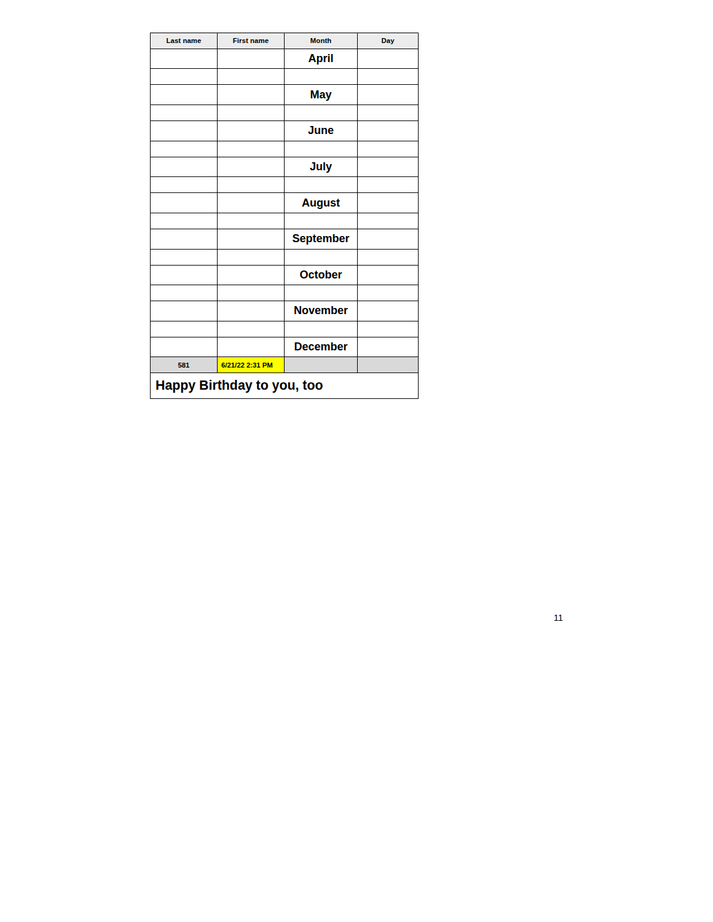| Last name | First name | Month | Day |
| --- | --- | --- | --- |
| | | April | |
| | | May | |
| | | June | |
| | | July | |
| | | August | |
| | | September | |
| | | October | |
| | | November | |
| | | December | |
| 581 | 6/21/22 2:31 PM | | |
| Happy Birthday to you, too |
11